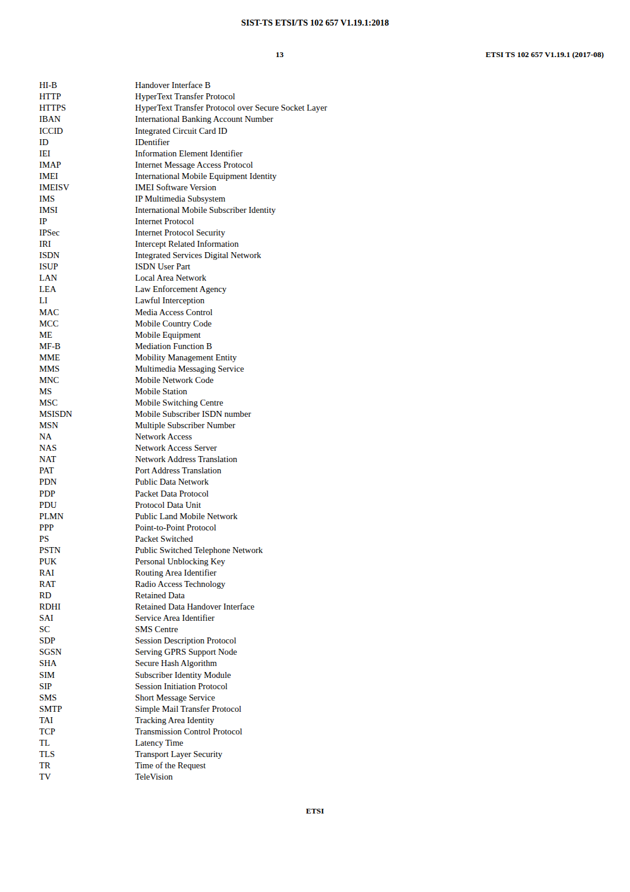SIST-TS ETSI/TS 102 657 V1.19.1:2018
13 ETSI TS 102 657 V1.19.1 (2017-08)
| HI-B | Handover Interface B |
| HTTP | HyperText Transfer Protocol |
| HTTPS | HyperText Transfer Protocol over Secure Socket Layer |
| IBAN | International Banking Account Number |
| ICCID | Integrated Circuit Card ID |
| ID | IDentifier |
| IEI | Information Element Identifier |
| IMAP | Internet Message Access Protocol |
| IMEI | International Mobile Equipment Identity |
| IMEISV | IMEI Software Version |
| IMS | IP Multimedia Subsystem |
| IMSI | International Mobile Subscriber Identity |
| IP | Internet Protocol |
| IPSec | Internet Protocol Security |
| IRI | Intercept Related Information |
| ISDN | Integrated Services Digital Network |
| ISUP | ISDN User Part |
| LAN | Local Area Network |
| LEA | Law Enforcement Agency |
| LI | Lawful Interception |
| MAC | Media Access Control |
| MCC | Mobile Country Code |
| ME | Mobile Equipment |
| MF-B | Mediation Function B |
| MME | Mobility Management Entity |
| MMS | Multimedia Messaging Service |
| MNC | Mobile Network Code |
| MS | Mobile Station |
| MSC | Mobile Switching Centre |
| MSISDN | Mobile Subscriber ISDN number |
| MSN | Multiple Subscriber Number |
| NA | Network Access |
| NAS | Network Access Server |
| NAT | Network Address Translation |
| PAT | Port Address Translation |
| PDN | Public Data Network |
| PDP | Packet Data Protocol |
| PDU | Protocol Data Unit |
| PLMN | Public Land Mobile Network |
| PPP | Point-to-Point Protocol |
| PS | Packet Switched |
| PSTN | Public Switched Telephone Network |
| PUK | Personal Unblocking Key |
| RAI | Routing Area Identifier |
| RAT | Radio Access Technology |
| RD | Retained Data |
| RDHI | Retained Data Handover Interface |
| SAI | Service Area Identifier |
| SC | SMS Centre |
| SDP | Session Description Protocol |
| SGSN | Serving GPRS Support Node |
| SHA | Secure Hash Algorithm |
| SIM | Subscriber Identity Module |
| SIP | Session Initiation Protocol |
| SMS | Short Message Service |
| SMTP | Simple Mail Transfer Protocol |
| TAI | Tracking Area Identity |
| TCP | Transmission Control Protocol |
| TL | Latency Time |
| TLS | Transport Layer Security |
| TR | Time of the Request |
| TV | TeleVision |
ETSI